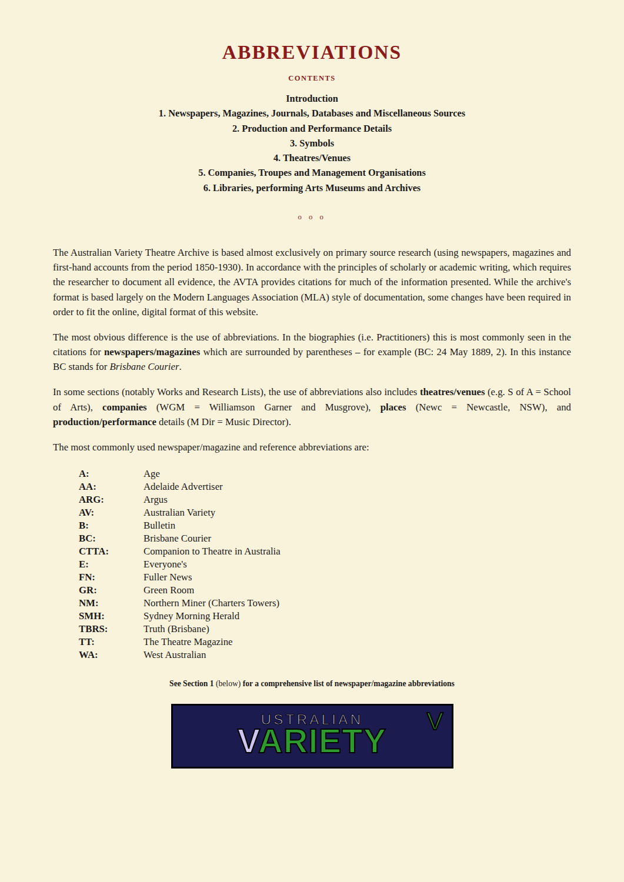ABBREVIATIONS
CONTENTS
Introduction
1. Newspapers, Magazines, Journals, Databases and Miscellaneous Sources
2. Production and Performance Details
3. Symbols
4. Theatres/Venues
5. Companies, Troupes and Management Organisations
6. Libraries, performing Arts Museums and Archives
o o o
The Australian Variety Theatre Archive is based almost exclusively on primary source research (using newspapers, magazines and first-hand accounts from the period 1850-1930). In accordance with the principles of scholarly or academic writing, which requires the researcher to document all evidence, the AVTA provides citations for much of the information presented. While the archive's format is based largely on the Modern Languages Association (MLA) style of documentation, some changes have been required in order to fit the online, digital format of this website.
The most obvious difference is the use of abbreviations. In the biographies (i.e. Practitioners) this is most commonly seen in the citations for newspapers/magazines which are surrounded by parentheses – for example (BC: 24 May 1889, 2). In this instance BC stands for Brisbane Courier.
In some sections (notably Works and Research Lists), the use of abbreviations also includes theatres/venues (e.g. S of A = School of Arts), companies (WGM = Williamson Garner and Musgrove), places (Newc = Newcastle, NSW), and production/performance details (M Dir = Music Director).
The most commonly used newspaper/magazine and reference abbreviations are:
| A: | Age |
| AA: | Adelaide Advertiser |
| ARG: | Argus |
| AV: | Australian Variety |
| B: | Bulletin |
| BC: | Brisbane Courier |
| CTTA: | Companion to Theatre in Australia |
| E: | Everyone's |
| FN: | Fuller News |
| GR: | Green Room |
| NM: | Northern Miner (Charters Towers) |
| SMH: | Sydney Morning Herald |
| TBRS: | Truth (Brisbane) |
| TT: | The Theatre Magazine |
| WA: | West Australian |
See Section 1 (below) for a comprehensive list of newspaper/magazine abbreviations
USTRALIAN
V
VARIETY